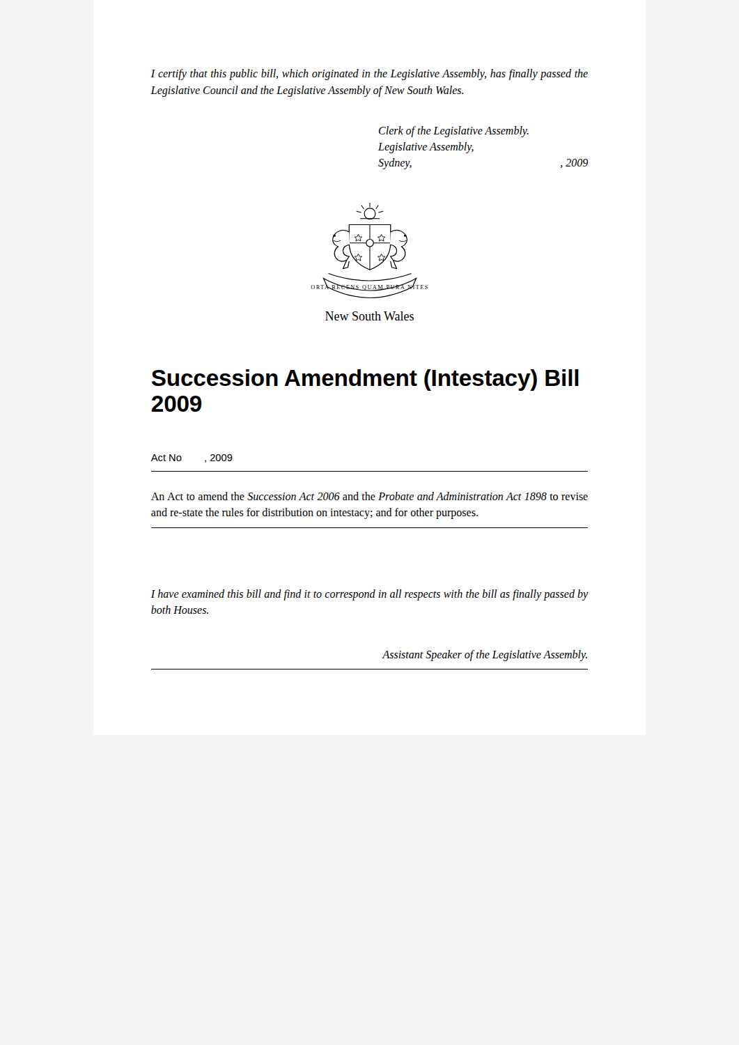I certify that this public bill, which originated in the Legislative Assembly, has finally passed the Legislative Council and the Legislative Assembly of New South Wales.
Clerk of the Legislative Assembly.
Legislative Assembly,
Sydney,, 2009
ORTA RECENS QUAM PURA NITES
New South Wales
Succession Amendment (Intestacy) Bill 2009
Act No, 2009
An Act to amend the Succession Act 2006 and the Probate and Administration Act 1898 to revise and re-state the rules for distribution on intestacy; and for other purposes.
I have examined this bill and find it to correspond in all respects with the bill as finally passed by both Houses.
Assistant Speaker of the Legislative Assembly.